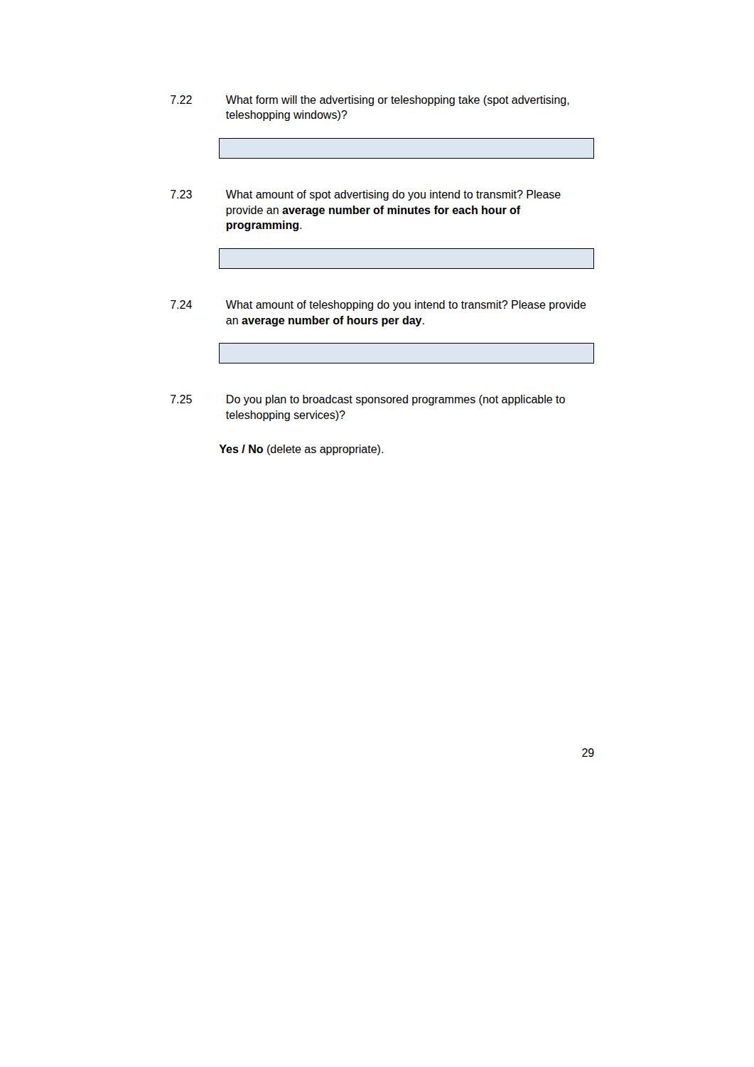7.22
What form will the advertising or teleshopping take (spot advertising, teleshopping windows)?
7.23
What amount of spot advertising do you intend to transmit? Please provide an average number of minutes for each hour of programming.
7.24
What amount of teleshopping do you intend to transmit? Please provide an average number of hours per day.
7.25
Do you plan to broadcast sponsored programmes (not applicable to teleshopping services)?
Yes / No (delete as appropriate).
29